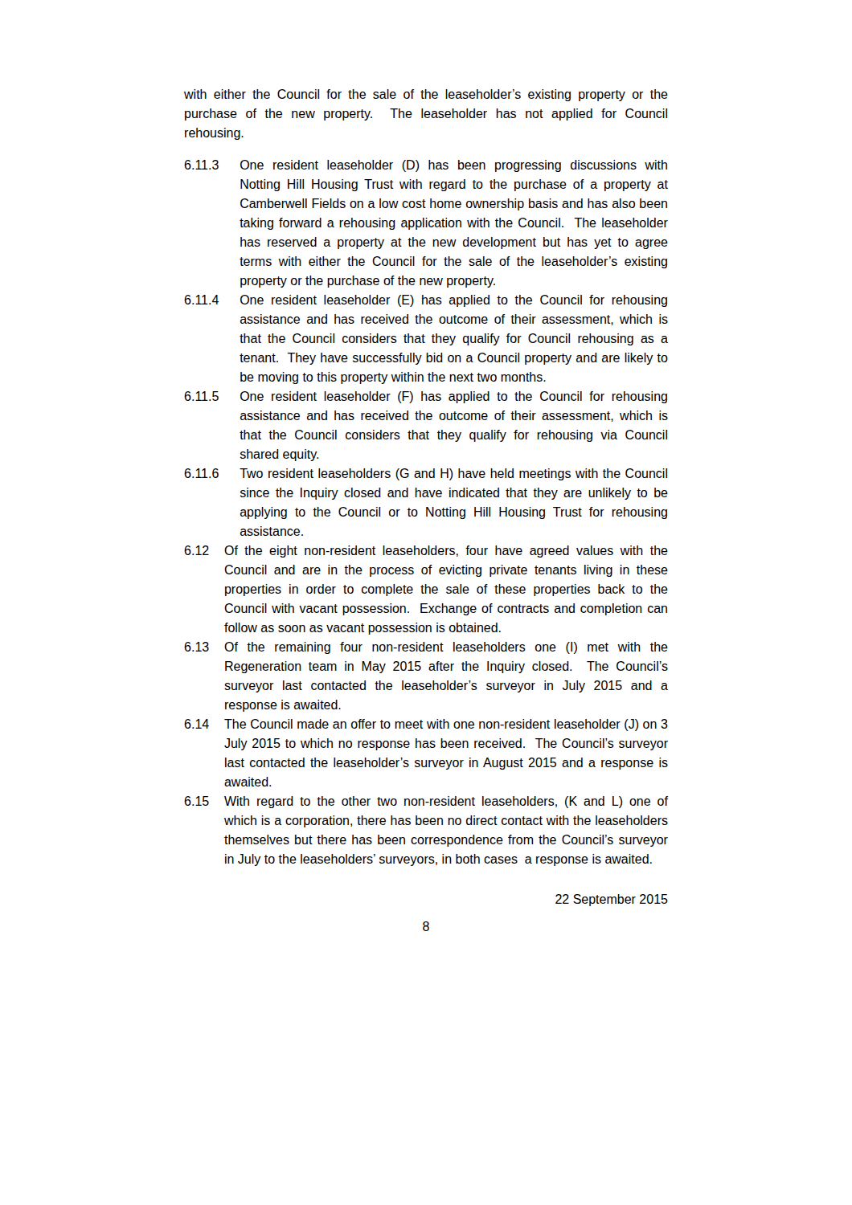with either the Council for the sale of the leaseholder’s existing property or the purchase of the new property. The leaseholder has not applied for Council rehousing.
6.11.3 One resident leaseholder (D) has been progressing discussions with Notting Hill Housing Trust with regard to the purchase of a property at Camberwell Fields on a low cost home ownership basis and has also been taking forward a rehousing application with the Council. The leaseholder has reserved a property at the new development but has yet to agree terms with either the Council for the sale of the leaseholder’s existing property or the purchase of the new property.
6.11.4 One resident leaseholder (E) has applied to the Council for rehousing assistance and has received the outcome of their assessment, which is that the Council considers that they qualify for Council rehousing as a tenant. They have successfully bid on a Council property and are likely to be moving to this property within the next two months.
6.11.5 One resident leaseholder (F) has applied to the Council for rehousing assistance and has received the outcome of their assessment, which is that the Council considers that they qualify for rehousing via Council shared equity.
6.11.6 Two resident leaseholders (G and H) have held meetings with the Council since the Inquiry closed and have indicated that they are unlikely to be applying to the Council or to Notting Hill Housing Trust for rehousing assistance.
6.12 Of the eight non-resident leaseholders, four have agreed values with the Council and are in the process of evicting private tenants living in these properties in order to complete the sale of these properties back to the Council with vacant possession. Exchange of contracts and completion can follow as soon as vacant possession is obtained.
6.13 Of the remaining four non-resident leaseholders one (I) met with the Regeneration team in May 2015 after the Inquiry closed. The Council’s surveyor last contacted the leaseholder’s surveyor in July 2015 and a response is awaited.
6.14 The Council made an offer to meet with one non-resident leaseholder (J) on 3 July 2015 to which no response has been received. The Council’s surveyor last contacted the leaseholder’s surveyor in August 2015 and a response is awaited.
6.15 With regard to the other two non-resident leaseholders, (K and L) one of which is a corporation, there has been no direct contact with the leaseholders themselves but there has been correspondence from the Council’s surveyor in July to the leaseholders’ surveyors, in both cases a response is awaited.
22 September 2015
8